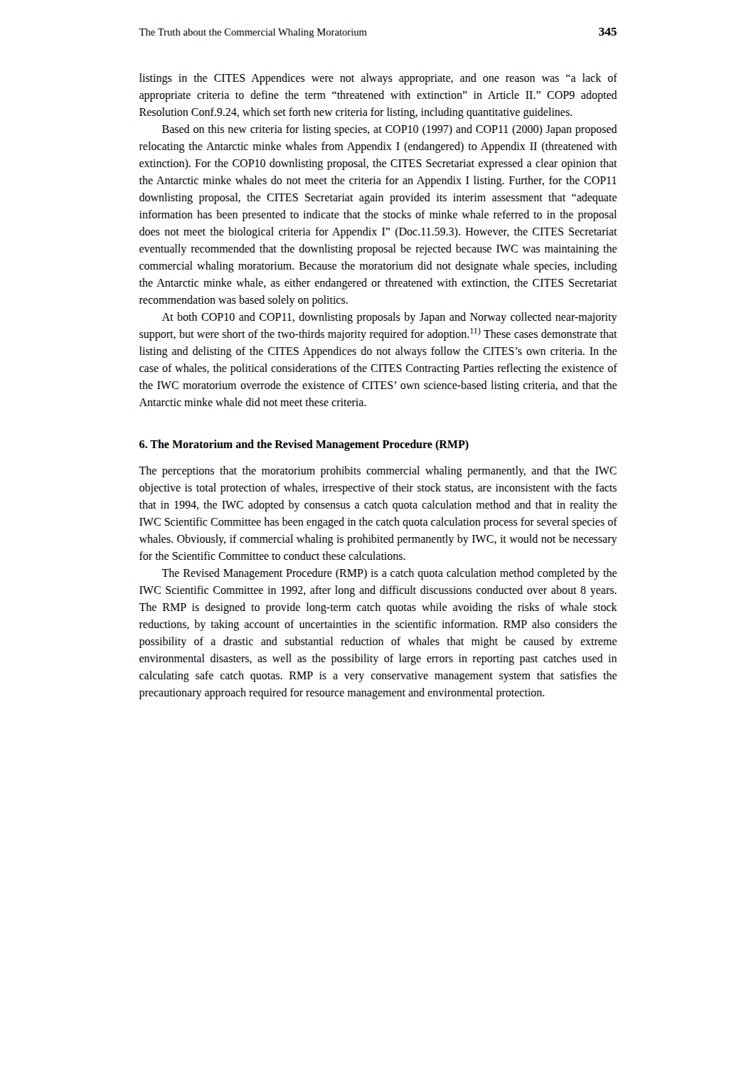The Truth about the Commercial Whaling Moratorium 345
listings in the CITES Appendices were not always appropriate, and one reason was “a lack of appropriate criteria to define the term “threatened with extinction” in Article II.” COP9 adopted Resolution Conf.9.24, which set forth new criteria for listing, including quantitative guidelines.
Based on this new criteria for listing species, at COP10 (1997) and COP11 (2000) Japan proposed relocating the Antarctic minke whales from Appendix I (endangered) to Appendix II (threatened with extinction). For the COP10 downlisting proposal, the CITES Secretariat expressed a clear opinion that the Antarctic minke whales do not meet the criteria for an Appendix I listing. Further, for the COP11 downlisting proposal, the CITES Secretariat again provided its interim assessment that “adequate information has been presented to indicate that the stocks of minke whale referred to in the proposal does not meet the biological criteria for Appendix I” (Doc.11.59.3). However, the CITES Secretariat eventually recommended that the downlisting proposal be rejected because IWC was maintaining the commercial whaling moratorium. Because the moratorium did not designate whale species, including the Antarctic minke whale, as either endangered or threatened with extinction, the CITES Secretariat recommendation was based solely on politics.
At both COP10 and COP11, downlisting proposals by Japan and Norway collected near-majority support, but were short of the two-thirds majority required for adoption.11) These cases demonstrate that listing and delisting of the CITES Appendices do not always follow the CITES’s own criteria. In the case of whales, the political considerations of the CITES Contracting Parties reflecting the existence of the IWC moratorium overrode the existence of CITES’ own science-based listing criteria, and that the Antarctic minke whale did not meet these criteria.
6. The Moratorium and the Revised Management Procedure (RMP)
The perceptions that the moratorium prohibits commercial whaling permanently, and that the IWC objective is total protection of whales, irrespective of their stock status, are inconsistent with the facts that in 1994, the IWC adopted by consensus a catch quota calculation method and that in reality the IWC Scientific Committee has been engaged in the catch quota calculation process for several species of whales. Obviously, if commercial whaling is prohibited permanently by IWC, it would not be necessary for the Scientific Committee to conduct these calculations.
The Revised Management Procedure (RMP) is a catch quota calculation method completed by the IWC Scientific Committee in 1992, after long and difficult discussions conducted over about 8 years. The RMP is designed to provide long-term catch quotas while avoiding the risks of whale stock reductions, by taking account of uncertainties in the scientific information. RMP also considers the possibility of a drastic and substantial reduction of whales that might be caused by extreme environmental disasters, as well as the possibility of large errors in reporting past catches used in calculating safe catch quotas. RMP is a very conservative management system that satisfies the precautionary approach required for resource management and environmental protection.